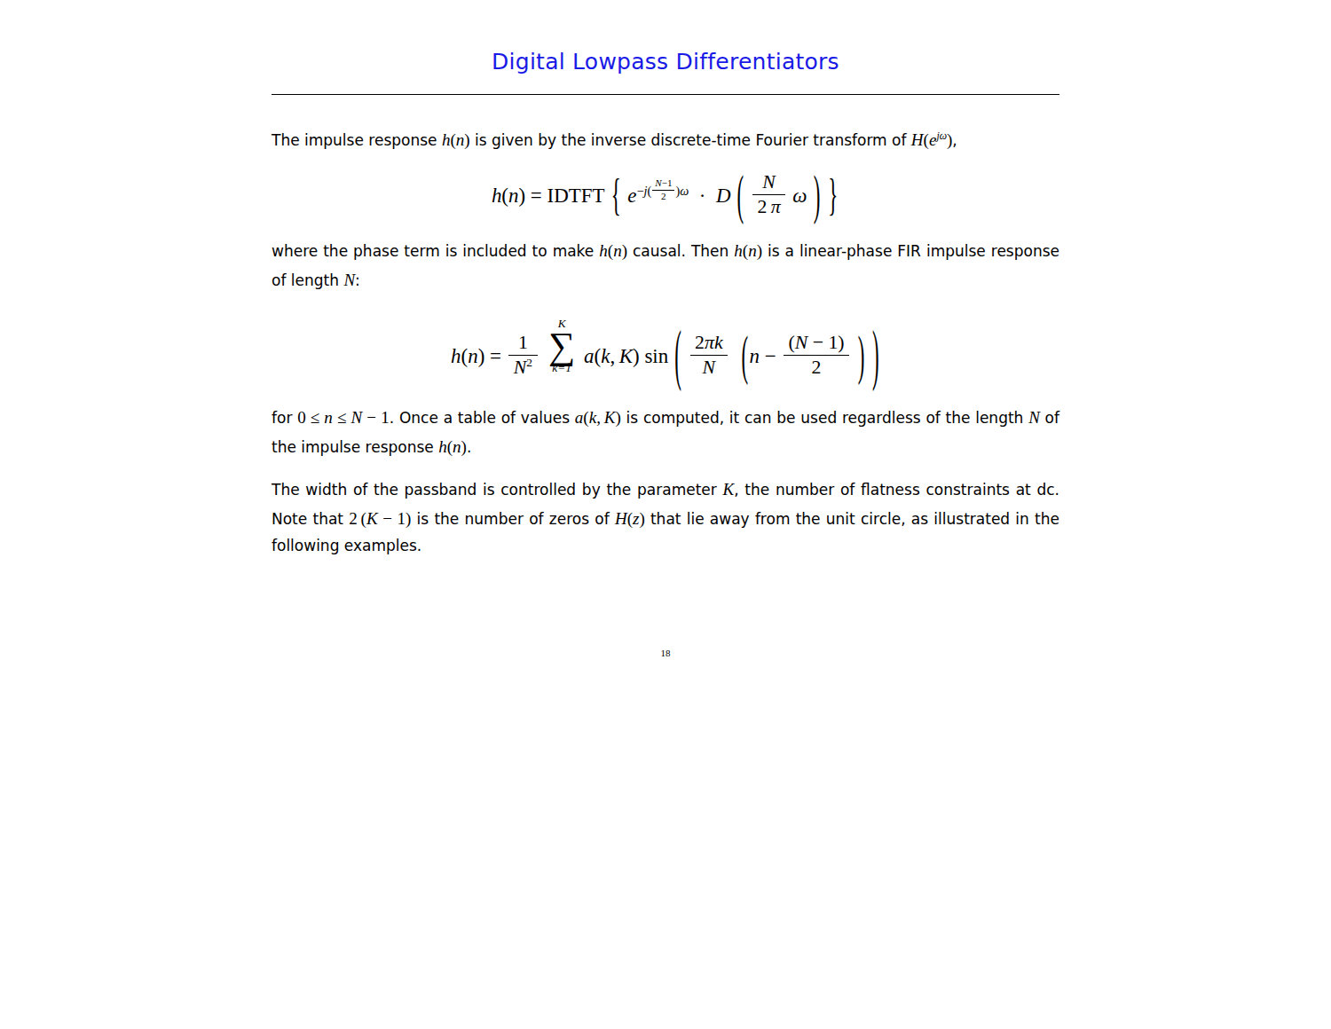Digital Lowpass Differentiators
The impulse response h(n) is given by the inverse discrete-time Fourier transform of H(ejω),
h(n) = IDTFT { e−j(N−12)ω · D ( N 2 π ω ) }
where the phase term is included to make h(n) causal. Then h(n) is a linear-phase FIR impulse response of length N:
h(n) = 1 N2 K∑k=1 a(k, K) sin ( 2πk N (n − (N − 1) 2 ) )
for 0 ≤ n ≤ N − 1. Once a table of values a(k, K) is computed, it can be used regardless of the length N of the impulse response h(n).
The width of the passband is controlled by the parameter K, the number of flatness constraints at dc. Note that 2 (K − 1) is the number of zeros of H(z) that lie away from the unit circle, as illustrated in the following examples.
18